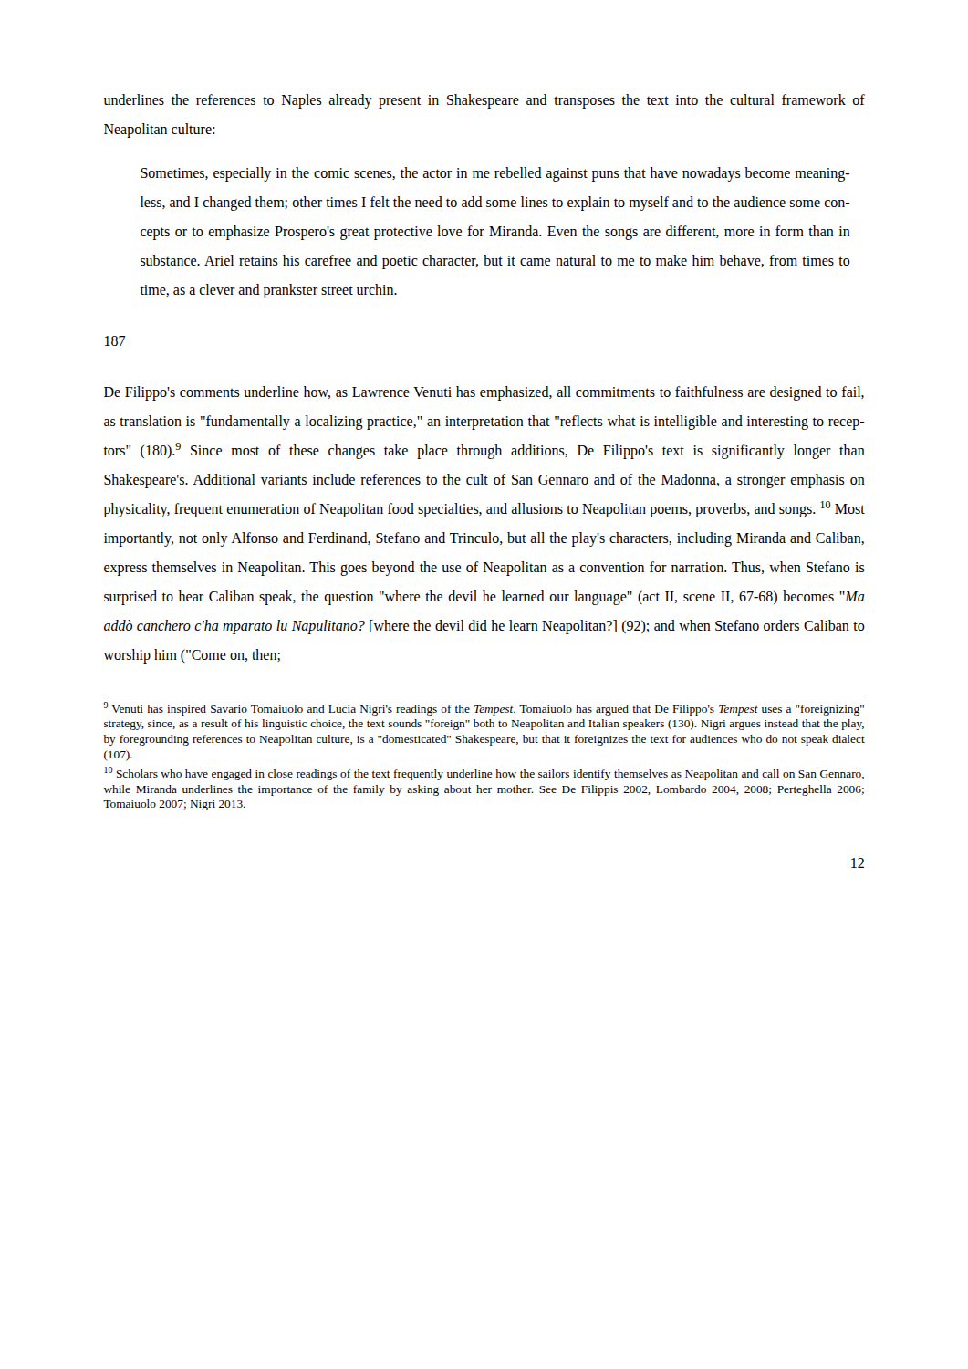underlines the references to Naples already present in Shakespeare and transposes the text into the cultural framework of Neapolitan culture:
Sometimes, especially in the comic scenes, the actor in me rebelled against puns that have nowadays become meaningless, and I changed them; other times I felt the need to add some lines to explain to myself and to the audience some concepts or to emphasize Prospero's great protective love for Miranda. Even the songs are different, more in form than in substance. Ariel retains his carefree and poetic character, but it came natural to me to make him behave, from times to time, as a clever and prankster street urchin.
187
De Filippo's comments underline how, as Lawrence Venuti has emphasized, all commitments to faithfulness are designed to fail, as translation is "fundamentally a localizing practice," an interpretation that "reflects what is intelligible and interesting to receptors" (180).9 Since most of these changes take place through additions, De Filippo's text is significantly longer than Shakespeare's. Additional variants include references to the cult of San Gennaro and of the Madonna, a stronger emphasis on physicality, frequent enumeration of Neapolitan food specialties, and allusions to Neapolitan poems, proverbs, and songs. 10 Most importantly, not only Alfonso and Ferdinand, Stefano and Trinculo, but all the play's characters, including Miranda and Caliban, express themselves in Neapolitan. This goes beyond the use of Neapolitan as a convention for narration. Thus, when Stefano is surprised to hear Caliban speak, the question "where the devil he learned our language" (act II, scene II, 67-68) becomes "Ma addò canchero c'ha mparato lu Napulitano? [where the devil did he learn Neapolitan?] (92); and when Stefano orders Caliban to worship him ("Come on, then;
9 Venuti has inspired Savario Tomaiuolo and Lucia Nigri's readings of the Tempest. Tomaiuolo has argued that De Filippo's Tempest uses a "foreignizing" strategy, since, as a result of his linguistic choice, the text sounds "foreign" both to Neapolitan and Italian speakers (130). Nigri argues instead that the play, by foregrounding references to Neapolitan culture, is a "domesticated" Shakespeare, but that it foreignizes the text for audiences who do not speak dialect (107).
10 Scholars who have engaged in close readings of the text frequently underline how the sailors identify themselves as Neapolitan and call on San Gennaro, while Miranda underlines the importance of the family by asking about her mother. See De Filippis 2002, Lombardo 2004, 2008; Perteghella 2006; Tomaiuolo 2007; Nigri 2013.
12